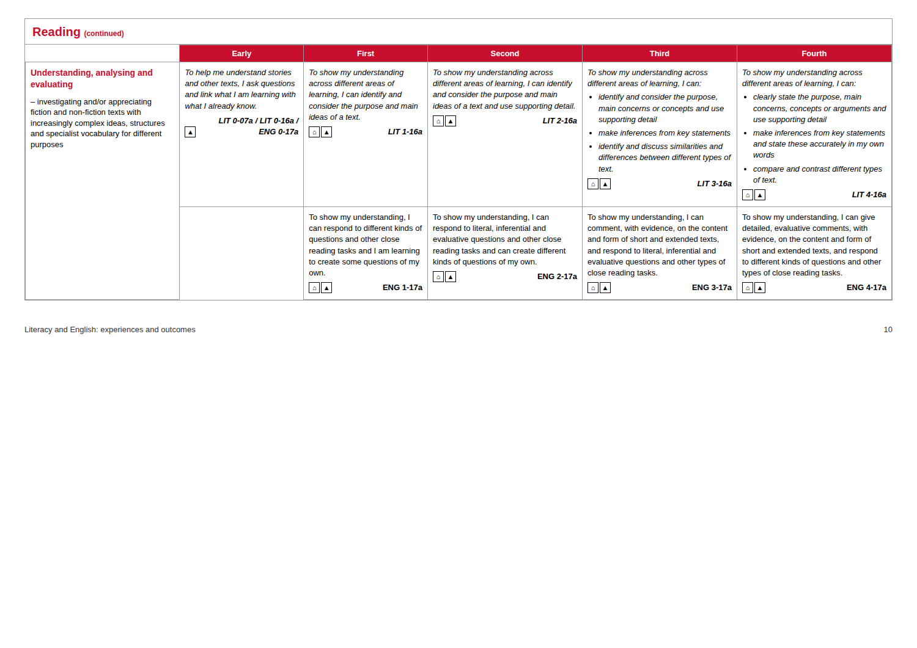Reading (continued)
| | Early | First | Second | Third | Fourth |
| --- | --- | --- | --- | --- | --- |
| Understanding, analysing and evaluating – investigating and/or appreciating fiction and non-fiction texts with increasingly complex ideas, structures and specialist vocabulary for different purposes | To help me understand stories and other texts, I ask questions and link what I am learning with what I already know. ▲ LIT 0-07a / LIT 0-16a / ENG 0-17a | To show my understanding across different areas of learning, I can identify and consider the purpose and main ideas of a text. ⌂ ▲ LIT 1-16a | To show my understanding across different areas of learning, I can identify and consider the purpose and main ideas of a text and use supporting detail. ⌂ ▲ LIT 2-16a | To show my understanding across different areas of learning, I can: identify and consider the purpose, main concerns or concepts and use supporting detail make inferences from key statements identify and discuss similarities and differences between different types of text. ⌂ ▲ LIT 3-16a | To show my understanding across different areas of learning, I can: clearly state the purpose, main concerns, concepts or arguments and use supporting detail make inferences from key statements and state these accurately in my own words compare and contrast different types of text. ⌂ ▲ LIT 4-16a |
| | To show my understanding, I can respond to different kinds of questions and other close reading tasks and I am learning to create some questions of my own. ⌂ ▲ ENG 1-17a | To show my understanding, I can respond to literal, inferential and evaluative questions and other close reading tasks and can create different kinds of questions of my own. ⌂ ▲ ENG 2-17a | To show my understanding, I can comment, with evidence, on the content and form of short and extended texts, and respond to literal, inferential and evaluative questions and other types of close reading tasks. ⌂ ▲ ENG 3-17a | To show my understanding, I can give detailed, evaluative comments, with evidence, on the content and form of short and extended texts, and respond to different kinds of questions and other types of close reading tasks. ⌂ ▲ ENG 4-17a |
Literacy and English: experiences and outcomes
10